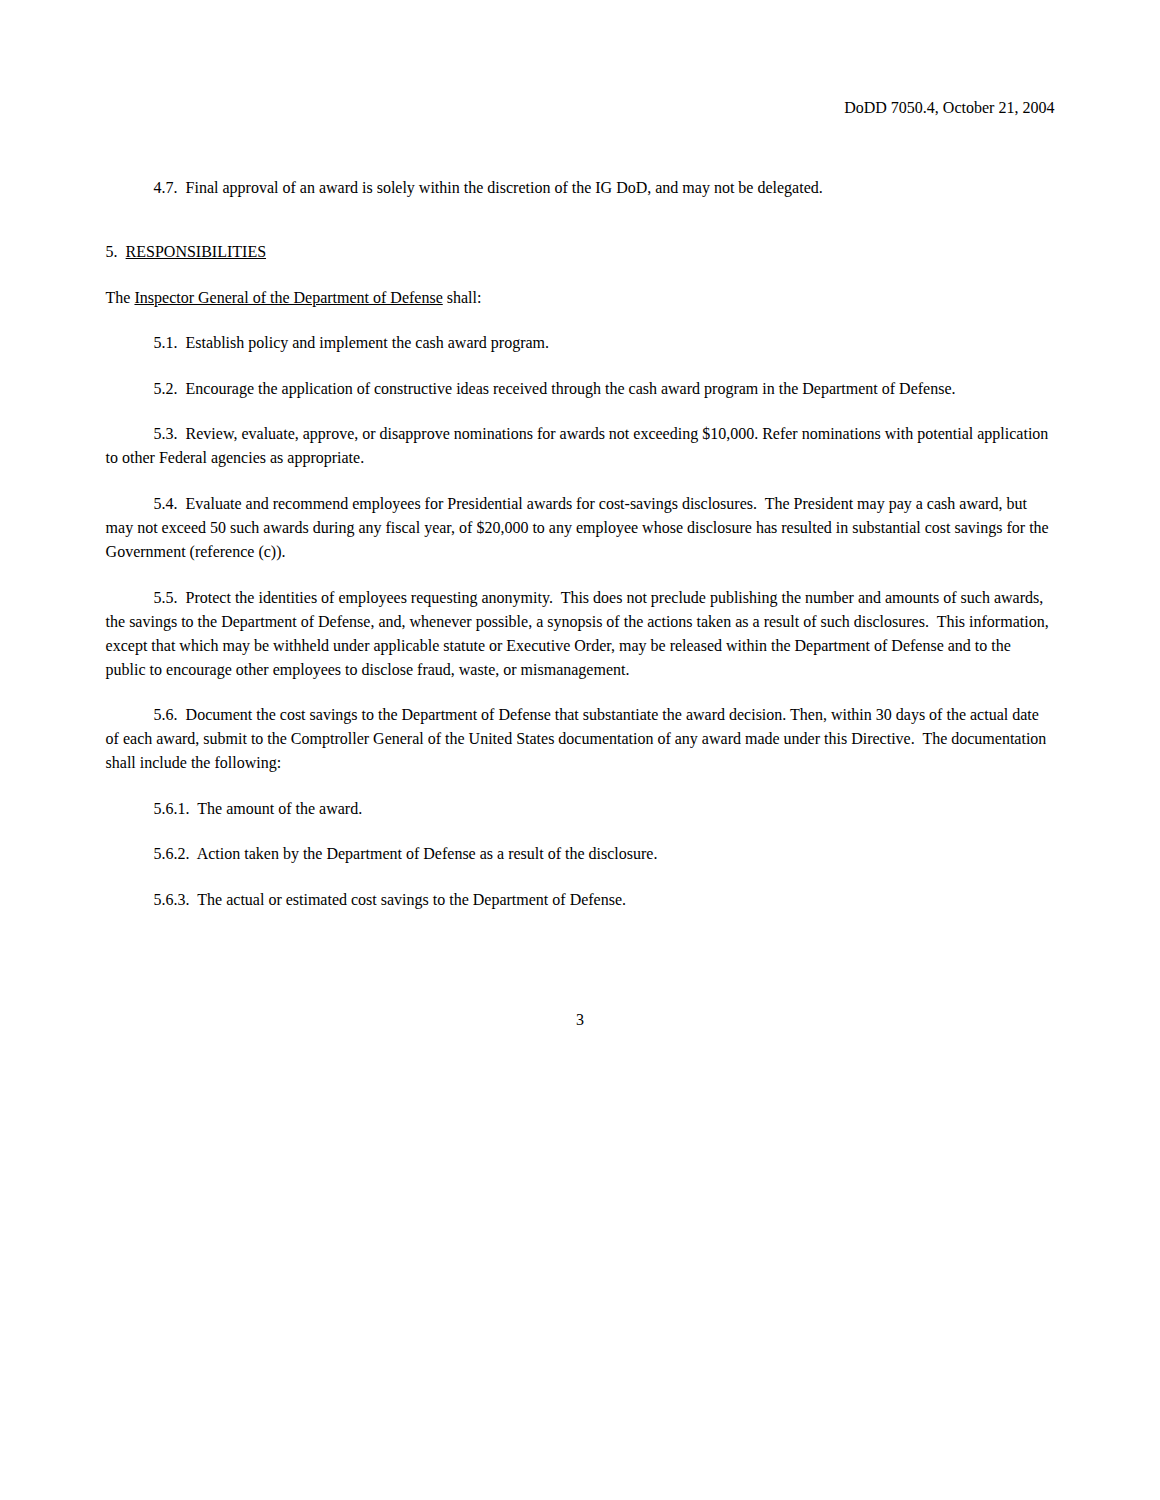DoDD 7050.4, October 21, 2004
4.7. Final approval of an award is solely within the discretion of the IG DoD, and may not be delegated.
5. RESPONSIBILITIES
The Inspector General of the Department of Defense shall:
5.1. Establish policy and implement the cash award program.
5.2. Encourage the application of constructive ideas received through the cash award program in the Department of Defense.
5.3. Review, evaluate, approve, or disapprove nominations for awards not exceeding $10,000. Refer nominations with potential application to other Federal agencies as appropriate.
5.4. Evaluate and recommend employees for Presidential awards for cost-savings disclosures. The President may pay a cash award, but may not exceed 50 such awards during any fiscal year, of $20,000 to any employee whose disclosure has resulted in substantial cost savings for the Government (reference (c)).
5.5. Protect the identities of employees requesting anonymity. This does not preclude publishing the number and amounts of such awards, the savings to the Department of Defense, and, whenever possible, a synopsis of the actions taken as a result of such disclosures. This information, except that which may be withheld under applicable statute or Executive Order, may be released within the Department of Defense and to the public to encourage other employees to disclose fraud, waste, or mismanagement.
5.6. Document the cost savings to the Department of Defense that substantiate the award decision. Then, within 30 days of the actual date of each award, submit to the Comptroller General of the United States documentation of any award made under this Directive. The documentation shall include the following:
5.6.1. The amount of the award.
5.6.2. Action taken by the Department of Defense as a result of the disclosure.
5.6.3. The actual or estimated cost savings to the Department of Defense.
3